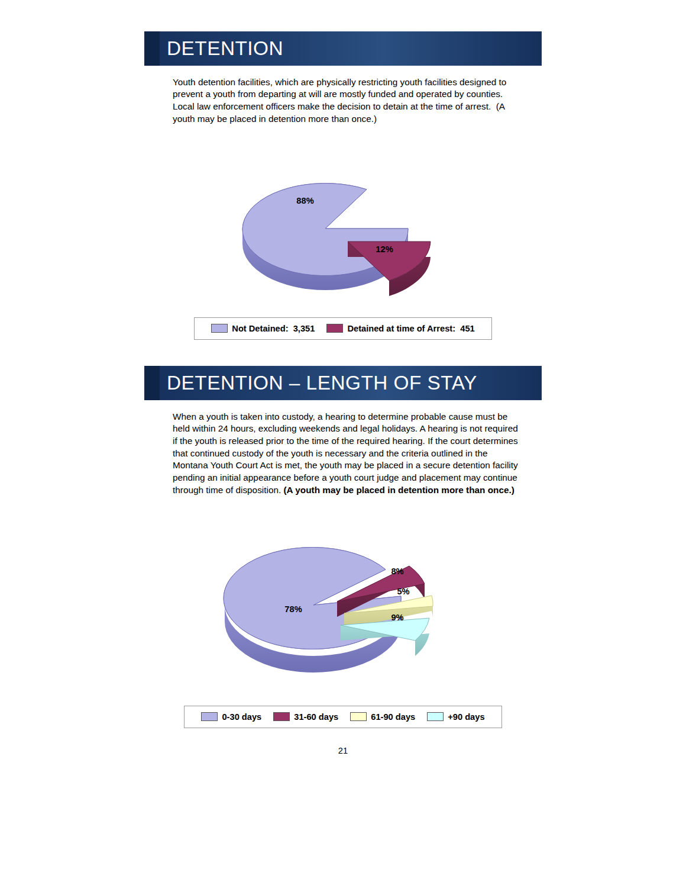DETENTION
Youth detention facilities, which are physically restricting youth facilities designed to prevent a youth from departing at will are mostly funded and operated by counties. Local law enforcement officers make the decision to detain at the time of arrest. (A youth may be placed in detention more than once.)
88% 12%
| Not Detained: 3,351 | Detained at time of Arrest: 451 |
DETENTION – LENGTH OF STAY
When a youth is taken into custody, a hearing to determine probable cause must be held within 24 hours, excluding weekends and legal holidays. A hearing is not required if the youth is released prior to the time of the required hearing. If the court determines that continued custody of the youth is necessary and the criteria outlined in the Montana Youth Court Act is met, the youth may be placed in a secure detention facility pending an initial appearance before a youth court judge and placement may continue through time of disposition. (A youth may be placed in detention more than once.)
78% 8% 5% 9%
| 0-30 days | 31-60 days | 61-90 days | +90 days |
21